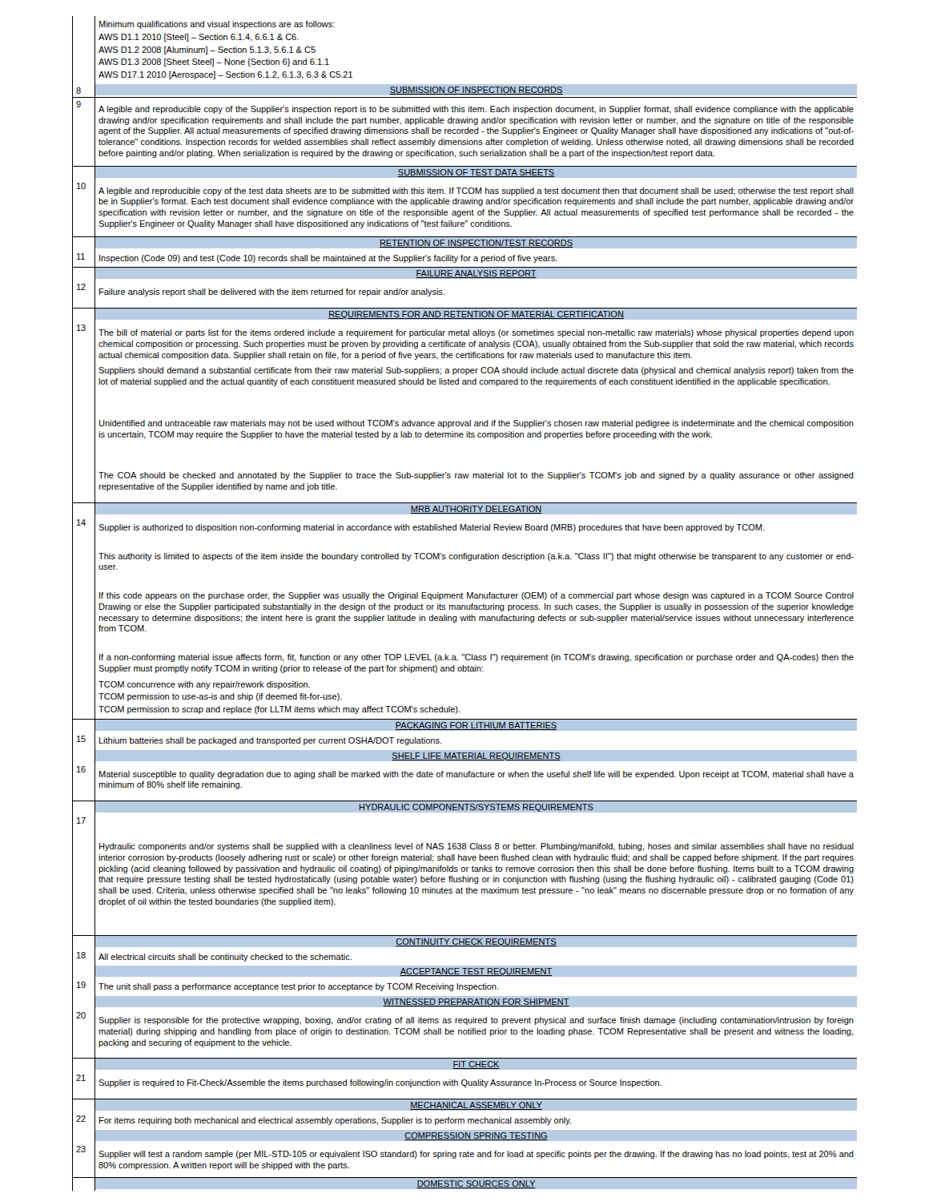| | Minimum qualifications and visual inspections are as follows: AWS D1.1 2010 [Steel] – Section 6.1.4, 6.6.1 & C6. AWS D1.2 2008 [Aluminum] – Section 5.1.3, 5.6.1 & C5 AWS D1.3 2008 [Sheet Steel] – None {Section 6} and 6.1.1 AWS D17.1 2010 [Aerospace] – Section 6.1.2, 6.1.3, 6.3 & C5.21 |
| 8 | SUBMISSION OF INSPECTION RECORDS |
| 9 | A legible and reproducible copy of the Supplier's inspection report is to be submitted with this item. Each inspection document, in Supplier format, shall evidence compliance with the applicable drawing and/or specification requirements and shall include the part number, applicable drawing and/or specification with revision letter or number, and the signature on title of the responsible agent of the Supplier. All actual measurements of specified drawing dimensions shall be recorded - the Supplier's Engineer or Quality Manager shall have dispositioned any indications of "out-of-tolerance" conditions. Inspection records for welded assemblies shall reflect assembly dimensions after completion of welding. Unless otherwise noted, all drawing dimensions shall be recorded before painting and/or plating. When serialization is required by the drawing or specification, such serialization shall be a part of the inspection/test report data. |
| | SUBMISSION OF TEST DATA SHEETS |
| 10 | A legible and reproducible copy of the test data sheets are to be submitted with this item. If TCOM has supplied a test document then that document shall be used; otherwise the test report shall be in Supplier's format. Each test document shall evidence compliance with the applicable drawing and/or specification requirements and shall include the part number, applicable drawing and/or specification with revision letter or number, and the signature on title of the responsible agent of the Supplier. All actual measurements of specified test performance shall be recorded - the Supplier's Engineer or Quality Manager shall have dispositioned any indications of "test failure" conditions. |
| | RETENTION OF INSPECTION/TEST RECORDS |
| 11 | Inspection (Code 09) and test (Code 10) records shall be maintained at the Supplier's facility for a period of five years. |
| | FAILURE ANALYSIS REPORT |
| 12 | Failure analysis report shall be delivered with the item returned for repair and/or analysis. |
| | REQUIREMENTS FOR AND RETENTION OF MATERIAL CERTIFICATION |
| 13 | The bill of material or parts list for the items ordered include a requirement for particular metal alloys (or sometimes special non-metallic raw materials) whose physical properties depend upon chemical composition or processing. Such properties must be proven by providing a certificate of analysis (COA), usually obtained from the Sub-supplier that sold the raw material, which records actual chemical composition data. Supplier shall retain on file, for a period of five years, the certifications for raw materials used to manufacture this item. Suppliers should demand a substantial certificate from their raw material Sub-suppliers; a proper COA should include actual discrete data (physical and chemical analysis report) taken from the lot of material supplied and the actual quantity of each constituent measured should be listed and compared to the requirements of each constituent identified in the applicable specification. Unidentified and untraceable raw materials may not be used without TCOM's advance approval and if the Supplier's chosen raw material pedigree is indeterminate and the chemical composition is uncertain, TCOM may require the Supplier to have the material tested by a lab to determine its composition and properties before proceeding with the work. The COA should be checked and annotated by the Supplier to trace the Sub-supplier's raw material lot to the Supplier's TCOM's job and signed by a quality assurance or other assigned representative of the Supplier identified by name and job title. |
| | MRB AUTHORITY DELEGATION |
| 14 | Supplier is authorized to disposition non-conforming material in accordance with established Material Review Board (MRB) procedures that have been approved by TCOM. This authority is limited to aspects of the item inside the boundary controlled by TCOM's configuration description (a.k.a. "Class II") that might otherwise be transparent to any customer or end-user. If this code appears on the purchase order, the Supplier was usually the Original Equipment Manufacturer (OEM) of a commercial part whose design was captured in a TCOM Source Control Drawing or else the Supplier participated substantially in the design of the product or its manufacturing process. In such cases, the Supplier is usually in possession of the superior knowledge necessary to determine dispositions; the intent here is grant the supplier latitude in dealing with manufacturing defects or sub-supplier material/service issues without unnecessary interference from TCOM. If a non-conforming material issue affects form, fit, function or any other TOP LEVEL (a.k.a. "Class I") requirement (in TCOM's drawing, specification or purchase order and QA-codes) then the Supplier must promptly notify TCOM in writing (prior to release of the part for shipment) and obtain: TCOM concurrence with any repair/rework disposition. TCOM permission to use-as-is and ship (if deemed fit-for-use). TCOM permission to scrap and replace (for LLTM items which may affect TCOM's schedule). |
| | PACKAGING FOR LITHIUM BATTERIES |
| 15 | Lithium batteries shall be packaged and transported per current OSHA/DOT regulations. |
| | SHELF LIFE MATERIAL REQUIREMENTS |
| 16 | Material susceptible to quality degradation due to aging shall be marked with the date of manufacture or when the useful shelf life will be expended. Upon receipt at TCOM, material shall have a minimum of 80% shelf life remaining. |
| | HYDRAULIC COMPONENTS/SYSTEMS REQUIREMENTS |
| 17 | Hydraulic components and/or systems shall be supplied with a cleanliness level of NAS 1638 Class 8 or better. Plumbing/manifold, tubing, hoses and similar assemblies shall have no residual interior corrosion by-products (loosely adhering rust or scale) or other foreign material; shall have been flushed clean with hydraulic fluid; and shall be capped before shipment. If the part requires pickling (acid cleaning followed by passivation and hydraulic oil coating) of piping/manifolds or tanks to remove corrosion then this shall be done before flushing. Items built to a TCOM drawing that require pressure testing shall be tested hydrostatically (using potable water) before flushing or in conjunction with flushing (using the flushing hydraulic oil) - calibrated gauging (Code 01) shall be used. Criteria, unless otherwise specified shall be "no leaks" following 10 minutes at the maximum test pressure - "no leak" means no discernable pressure drop or no formation of any droplet of oil within the tested boundaries (the supplied item). |
| | CONTINUITY CHECK REQUIREMENTS |
| 18 | All electrical circuits shall be continuity checked to the schematic. |
| | ACCEPTANCE TEST REQUIREMENT |
| 19 | The unit shall pass a performance acceptance test prior to acceptance by TCOM Receiving Inspection. |
| | WITNESSED PREPARATION FOR SHIPMENT |
| 20 | Supplier is responsible for the protective wrapping, boxing, and/or crating of all items as required to prevent physical and surface finish damage (including contamination/intrusion by foreign material) during shipping and handling from place of origin to destination. TCOM shall be notified prior to the loading phase. TCOM Representative shall be present and witness the loading, packing and securing of equipment to the vehicle. |
| | FIT CHECK |
| 21 | Supplier is required to Fit-Check/Assemble the items purchased following/in conjunction with Quality Assurance In-Process or Source Inspection. |
| | MECHANICAL ASSEMBLY ONLY |
| 22 | For items requiring both mechanical and electrical assembly operations, Supplier is to perform mechanical assembly only. |
| | COMPRESSION SPRING TESTING |
| 23 | Supplier will test a random sample (per MIL-STD-105 or equivalent ISO standard) for spring rate and for load at specific points per the drawing. If the drawing has no load points, test at 20% and 80% compression. A written report will be shipped with the parts. |
| | DOMESTIC SOURCES ONLY |